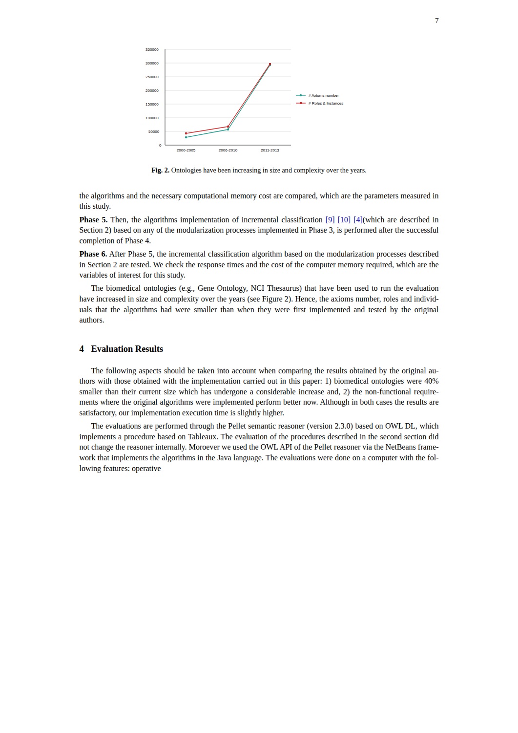7
350000 300000 250000 200000 150000 100000 50000 0 2000-2005 2006-2010 2011-2013 # Axioms number # Roles & Instances
Fig. 2. Ontologies have been increasing in size and complexity over the years.
the algorithms and the necessary computational memory cost are compared, which are the parameters measured in this study.
Phase 5. Then, the algorithms implementation of incremental classification [9] [10] [4](which are described in Section 2) based on any of the modularization processes implemented in Phase 3, is performed after the successful completion of Phase 4.
Phase 6. After Phase 5, the incremental classification algorithm based on the modularization processes described in Section 2 are tested. We check the response times and the cost of the computer memory required, which are the variables of interest for this study.
The biomedical ontologies (e.g., Gene Ontology, NCI Thesaurus) that have been used to run the evaluation have increased in size and complexity over the years (see Figure 2). Hence, the axioms number, roles and individuals that the algorithms had were smaller than when they were first implemented and tested by the original authors.
4 Evaluation Results
The following aspects should be taken into account when comparing the results obtained by the original authors with those obtained with the implementation carried out in this paper: 1) biomedical ontologies were 40% smaller than their current size which has undergone a considerable increase and, 2) the non-functional requirements where the original algorithms were implemented perform better now. Although in both cases the results are satisfactory, our implementation execution time is slightly higher.
The evaluations are performed through the Pellet semantic reasoner (version 2.3.0) based on OWL DL, which implements a procedure based on Tableaux. The evaluation of the procedures described in the second section did not change the reasoner internally. Moroever we used the OWL API of the Pellet reasoner via the NetBeans framework that implements the algorithms in the Java language. The evaluations were done on a computer with the following features: operative